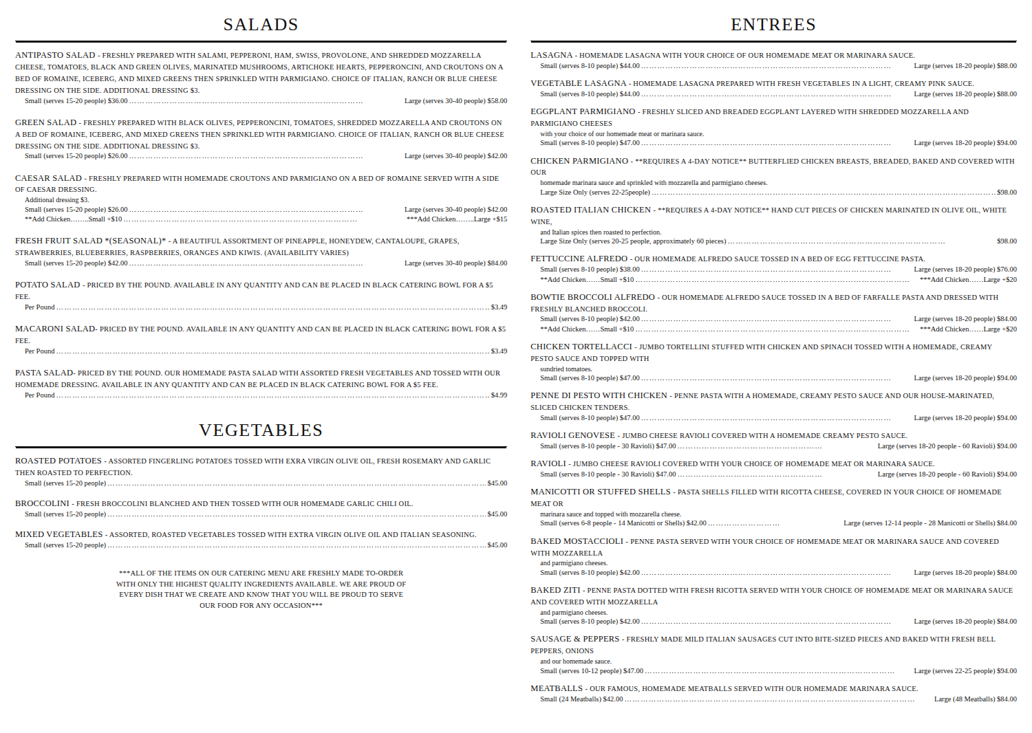Salads
Antipasto Salad - Freshly prepared with salami, pepperoni, ham, swiss, provolone, and shredded mozzarella cheese, tomatoes, black and green olives, marinated mushrooms, artichoke hearts, pepperoncini, and croutons on a bed of romaine, iceberg, and mixed greens then sprinkled with parmigiano. Choice of Italian, Ranch or Blue Cheese dressing on the side. Additional dressing $3.
Small (serves 15-20 people) $36.00 …………………………………………………………………………… Large (serves 30-40 people) $58.00
Green Salad - Freshly prepared with black olives, pepperoncini, tomatoes, shredded mozzarella and croutons on a bed of romaine, iceberg, and mixed greens then sprinkled with parmigiano. Choice of Italian, Ranch or Blue Cheese dressing on the side. Additional dressing $3.
Small (serves 15-20 people) $26.00 …………………………………………………………………………… Large (serves 30-40 people) $42.00
Caesar Salad - Freshly prepared with homemade croutons and parmigiano on a bed of romaine served with a side of Caesar dressing.
Additional dressing $3.
Small (serves 15-20 people) $26.00 …………………………………………………………………………… Large (serves 30-40 people) $42.00
**Add Chicken……..Small +$10 …………………………………………………………………………… ***Add Chicken……..Large +$15
Fresh Fruit Salad *(Seasonal)* - A beautiful assortment of pineapple, honeydew, cantaloupe, grapes, strawberries, blueberries, raspberries, oranges and kiwis. (Availability varies)
Small (serves 15-20 people) $42.00 …………………………………………………………………………… Large (serves 30-40 people) $84.00
Potato Salad - Priced by the pound. Available in any quantity and can be placed in black catering bowl for a $5 fee.
Per Pound ………………………………………………………………………………………………………………………………………………… $3.49
Macaroni Salad- Priced by the pound. Available in any quantity and can be placed in black catering bowl for a $5 fee.
Per Pound ………………………………………………………………………………………………………………………………………………… $3.49
Pasta Salad- Priced by the pound. Our homemade pasta salad with assorted fresh vegetables and tossed with our homemade dressing. Available in any quantity and can be placed in black catering bowl for a $5 fee.
Per Pound ………………………………………………………………………………………………………………………………………………… $4.99
Vegetables
Roasted Potatoes - Assorted Fingerling potatoes tossed with exra virgin olive oil, fresh rosemary and garlic then roasted to perfection.
Small (serves 15-20 people) …………………………………………………………………………………………………………………………… $45.00
Broccolini - Fresh broccolini blanched and then tossed with our homemade garlic chili oil.
Small (serves 15-20 people) …………………………………………………………………………………………………………………………… $45.00
Mixed Vegetables - Assorted, roasted vegetables tossed with extra virgin olive oil and italian seasoning.
Small (serves 15-20 people) …………………………………………………………………………………………………………………………… $45.00
***All of the items on our catering menu are freshly made to-order
with only the highest quality ingredients available. We are proud of
every dish that we create and know that you will be proud to serve
our food for any occasion***
Entrees
Lasagna - Homemade lasagna with your choice of our homemade meat or marinara sauce.
Small (serves 8-10 people) $44.00 ………………………………………………………………………………… Large (serves 18-20 people) $88.00
Vegetable Lasagna - Homemade lasagna prepared with fresh vegetables in a light, creamy pink sauce.
Small (serves 8-10 people) $44.00 ………………………………………………………………………………… Large (serves 18-20 people) $88.00
Eggplant Parmigiano - Freshly sliced and breaded eggplant layered with shredded mozzarella and parmigiano cheeses
with your choice of our homemade meat or marinara sauce.
Small (serves 8-10 people) $47.00 ………………………………………………………………………………… Large (serves 18-20 people) $94.00
Chicken Parmigiano - **Requires a 4-day notice** Butterflied chicken breasts, breaded, baked and covered with our
homemade marinara sauce and sprinkled with mozzarella and parmigiano cheeses.
Large Size Only (serves 22-25people) ………………………………………………………………………………………………………………… $98.00
Roasted Italian Chicken - **Requires a 4-day notice** Hand cut pieces of chicken marinated in olive oil, white wine,
and Italian spices then roasted to perfection.
Large Size Only (serves 20-25 people, approximately 60 pieces) ……………………………………………………………………… $98.00
Fettuccine Alfredo - Our homemade alfredo sauce tossed in a bed of egg fettuccine pasta.
Small (serves 8-10 people) $38.00 ………………………………………………………………………………… Large (serves 18-20 people) $76.00
**Add Chicken……Small +$10 ………………………………………………………………………………………… ***Add Chicken……Large +$20
Bowtie Broccoli Alfredo - Our homemade alfredo sauce tossed in a bed of farfalle pasta and dressed with freshly blanched broccoli.
Small (serves 8-10 people) $42.00 ………………………………………………………………………………… Large (serves 18-20 people) $84.00
**Add Chicken……Small +$10 ………………………………………………………………………………………… ***Add Chicken……Large +$20
Chicken Tortellacci - Jumbo tortellini stuffed with chicken and spinach tossed with a homemade, creamy pesto sauce and topped with
sundried tomatoes.
Small (serves 8-10 people) $47.00 ………………………………………………………………………………… Large (serves 18-20 people) $94.00
Penne Di Pesto with Chicken - Penne pasta with a homemade, creamy pesto sauce and our house-marinated, sliced chicken tenders.
Small (serves 8-10 people) $47.00 ………………………………………………………………………………… Large (serves 18-20 people) $94.00
Ravioli Genovese - Jumbo cheese ravioli covered with a homemade creamy pesto sauce.
Small (serves 8-10 people - 30 Ravioli) $47.00 ……………………………………………… Large (serves 18-20 people - 60 Ravioli) $94.00
Ravioli - Jumbo cheese ravioli covered with your choice of homemade meat or marinara sauce.
Small (serves 8-10 people - 30 Ravioli) $47.00 ……………………………………………… Large (serves 18-20 people - 60 Ravioli) $94.00
Manicotti or Stuffed Shells - Pasta shells filled with ricotta cheese, covered in your choice of homemade meat or
marinara sauce and topped with mozzarella cheese.
Small (serves 6-8 people - 14 Manicotti or Shells) $42.00 ……………………… Large (serves 12-14 people - 28 Manicotti or Shells) $84.00
Baked Mostaccioli - Penne pasta served with your choice of homemade meat or marinara sauce and covered with mozzarella
and parmigiano cheeses.
Small (serves 8-10 people) $42.00 ………………………………………………………………………………… Large (serves 18-20 people) $84.00
Baked Ziti - Penne pasta dotted with fresh ricotta served with your choice of homemade meat or marinara sauce and covered with mozzarella
and parmigiano cheeses.
Small (serves 8-10 people) $42.00 ………………………………………………………………………………… Large (serves 18-20 people) $84.00
Sausage & Peppers - Freshly made mild Italian sausages cut into bite-sized pieces and baked with fresh bell peppers, onions
and our homemade sauce.
Small (serves 10-12 people) $47.00 ………………………………………………………………………………… Large (serves 22-25 people) $94.00
Meatballs - Our famous, homemade meatballs served with our homemade marinara sauce.
Small (24 Meatballs) $42.00 ……………………………………………………………………………………………… Large (48 Meatballs) $84.00